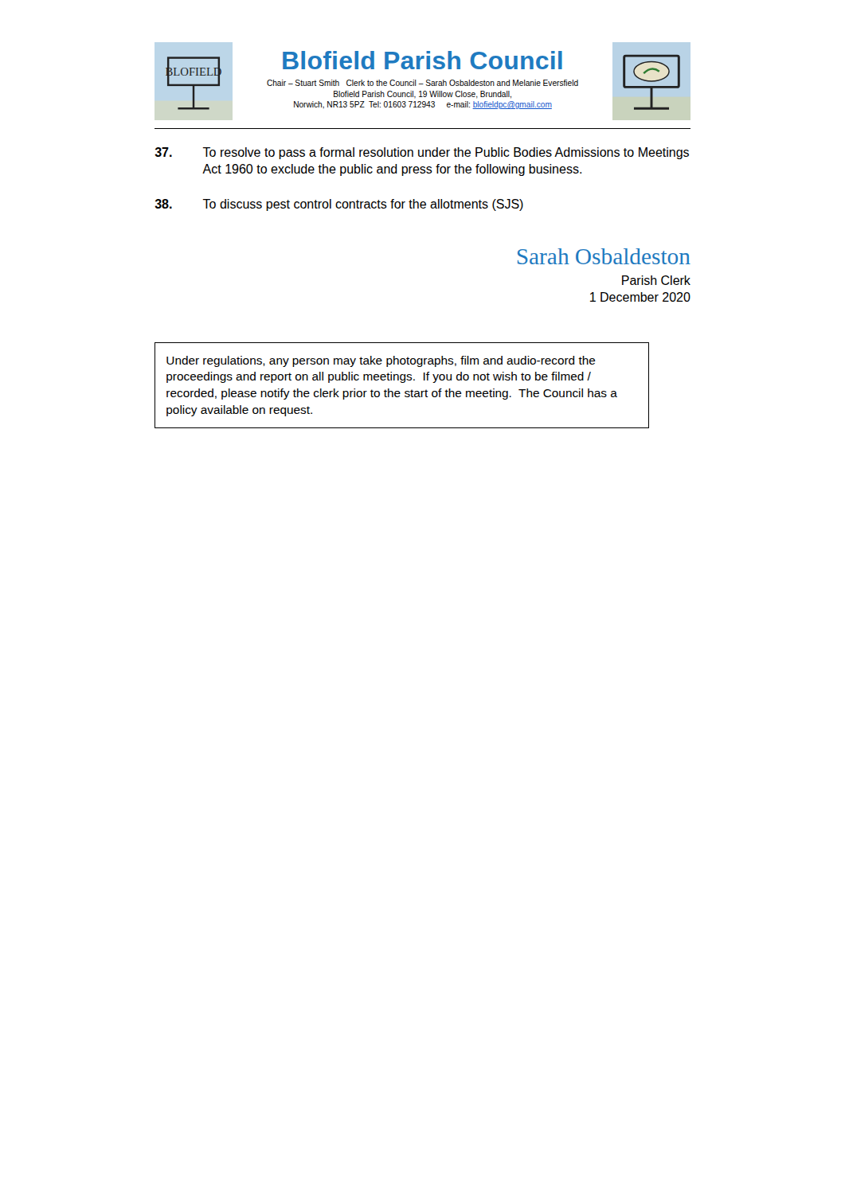Blofield Parish Council
Chair – Stuart Smith Clerk to the Council – Sarah Osbaldeston and Melanie Eversfield
Blofield Parish Council, 19 Willow Close, Brundall,
Norwich, NR13 5PZ Tel: 01603 712943 e-mail: blofieldpc@gmail.com
37.
To resolve to pass a formal resolution under the Public Bodies Admissions to Meetings Act 1960 to exclude the public and press for the following business.
38.
To discuss pest control contracts for the allotments (SJS)
Sarah Osbaldeston
Parish Clerk
1 December 2020
Under regulations, any person may take photographs, film and audio-record the proceedings and report on all public meetings. If you do not wish to be filmed / recorded, please notify the clerk prior to the start of the meeting. The Council has a policy available on request.